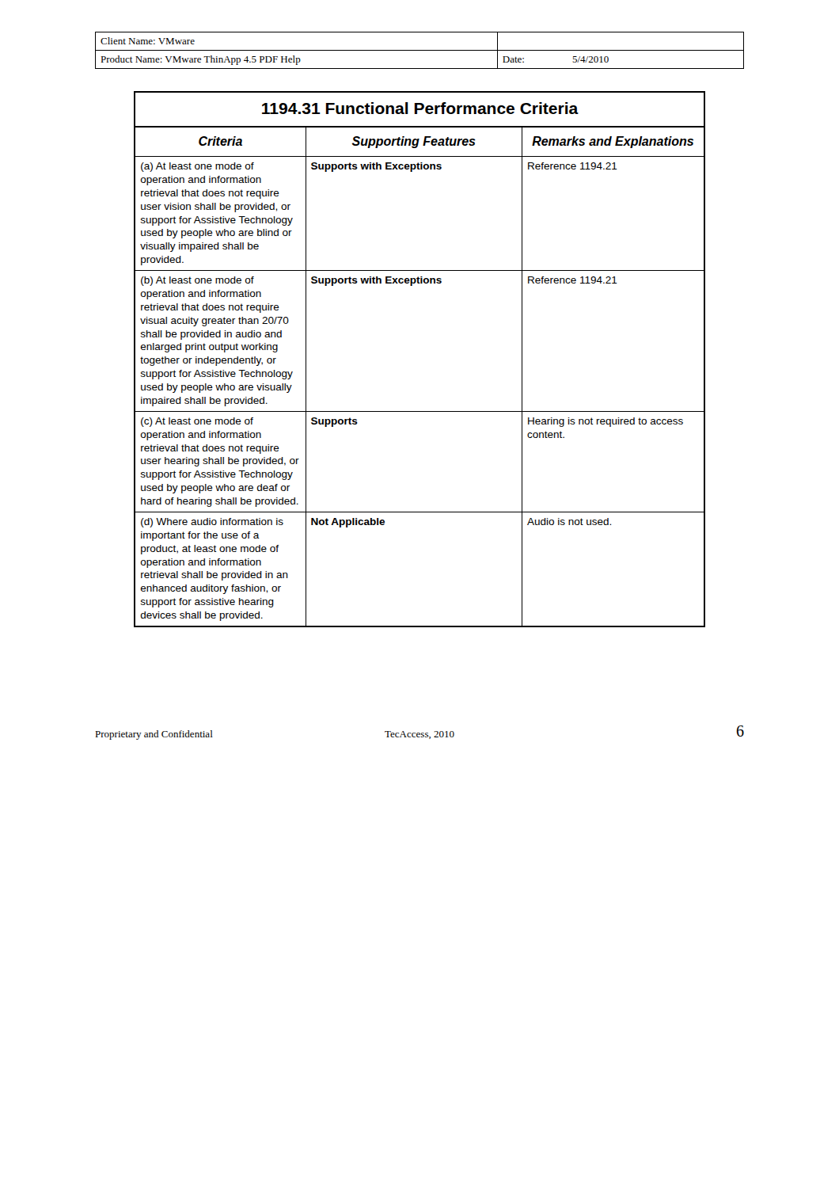| Client Name: VMware | |
| Product Name: VMware ThinApp 4.5 PDF Help | Date: 5/4/2010 |
1194.31 Functional Performance Criteria
| Criteria | Supporting Features | Remarks and Explanations |
| --- | --- | --- |
| (a) At least one mode of operation and information retrieval that does not require user vision shall be provided, or support for Assistive Technology used by people who are blind or visually impaired shall be provided. | Supports with Exceptions | Reference 1194.21 |
| (b) At least one mode of operation and information retrieval that does not require visual acuity greater than 20/70 shall be provided in audio and enlarged print output working together or independently, or support for Assistive Technology used by people who are visually impaired shall be provided. | Supports with Exceptions | Reference 1194.21 |
| (c) At least one mode of operation and information retrieval that does not require user hearing shall be provided, or support for Assistive Technology used by people who are deaf or hard of hearing shall be provided. | Supports | Hearing is not required to access content. |
| (d) Where audio information is important for the use of a product, at least one mode of operation and information retrieval shall be provided in an enhanced auditory fashion, or support for assistive hearing devices shall be provided. | Not Applicable | Audio is not used. |
Proprietary and Confidential
TecAccess, 2010
6